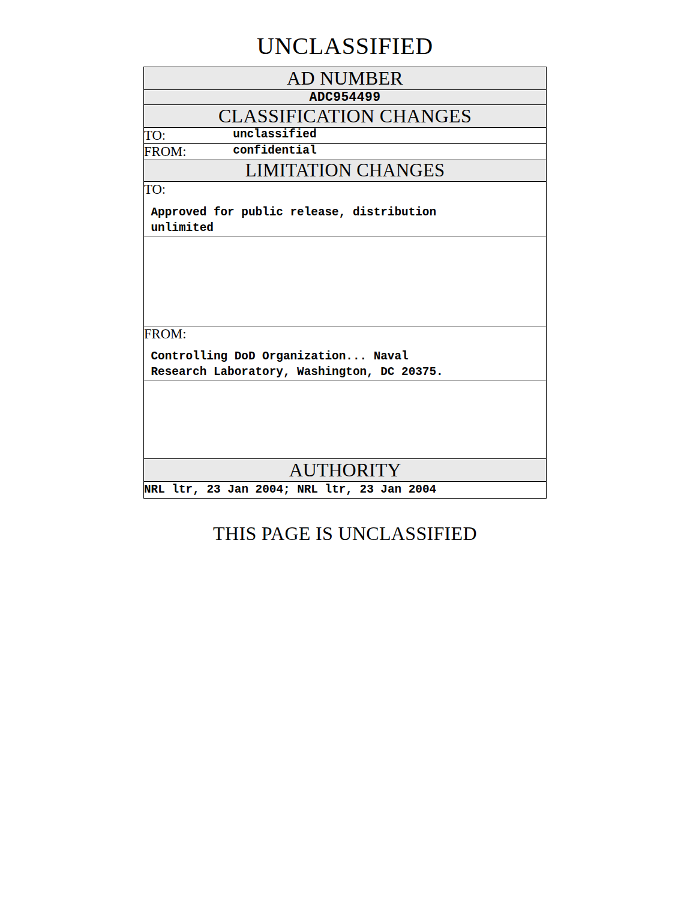UNCLASSIFIED
| AD NUMBER |
| ADC954499 |
| CLASSIFICATION CHANGES |
| TO: | unclassified |
| FROM: | confidential |
| LIMITATION CHANGES |
| TO: Approved for public release, distribution unlimited |
| FROM: Controlling DoD Organization... Naval Research Laboratory, Washington, DC 20375. |
| AUTHORITY |
| NRL ltr, 23 Jan 2004; NRL ltr, 23 Jan 2004 |
THIS PAGE IS UNCLASSIFIED